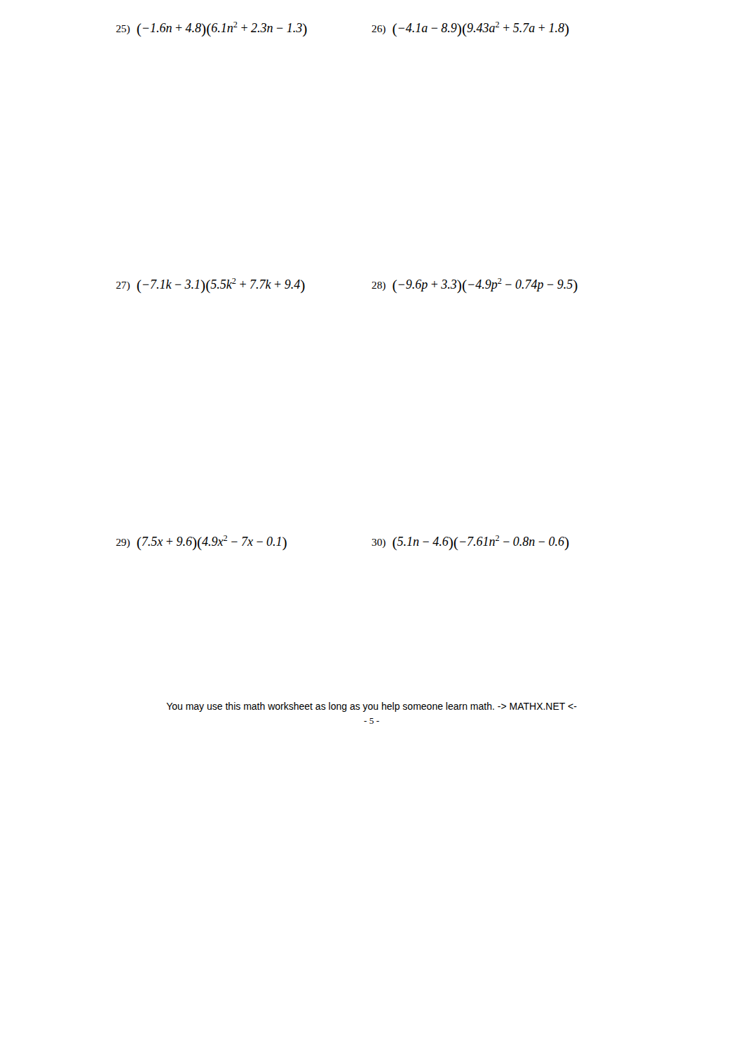| 25) ( −1.6 n + 4.8 )( 6.1 n 2 + 2.3 n − 1.3 ) | 26) ( −4.1 a − 8.9 )( 9.43 a 2 + 5.7 a + 1.8 ) |
| 27) ( −7.1 k − 3.1 )( 5.5 k 2 + 7.7 k + 9.4 ) | 28) ( −9.6 p + 3.3 )( −4.9 p 2 − 0.74 p − 9.5 ) |
| 29) ( 7.5 x + 9.6 )( 4.9 x 2 − 7 x − 0.1 ) | 30) ( 5.1 n − 4.6 )( −7.61 n 2 − 0.8 n − 0.6 ) |
You may use this math worksheet as long as you help someone learn math. -> MATHX.NET <-
- 5 -